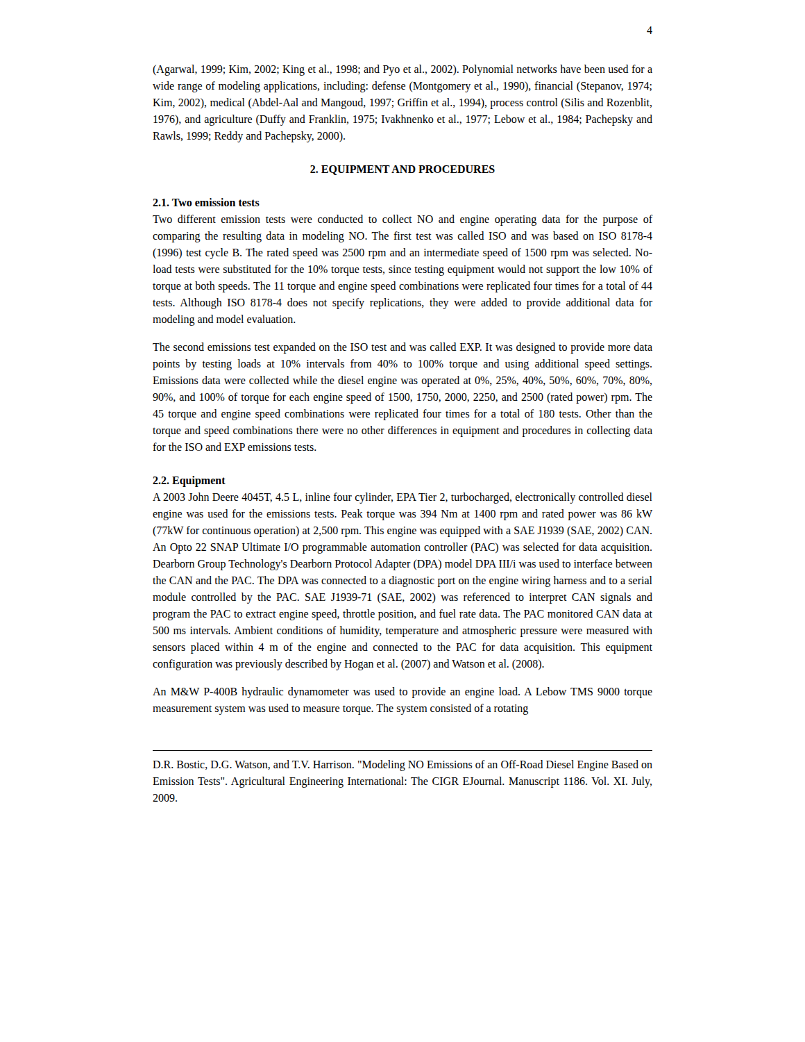4
(Agarwal, 1999; Kim, 2002; King et al., 1998; and Pyo et al., 2002). Polynomial networks have been used for a wide range of modeling applications, including: defense (Montgomery et al., 1990), financial (Stepanov, 1974; Kim, 2002), medical (Abdel-Aal and Mangoud, 1997; Griffin et al., 1994), process control (Silis and Rozenblit, 1976), and agriculture (Duffy and Franklin, 1975; Ivakhnenko et al., 1977; Lebow et al., 1984; Pachepsky and Rawls, 1999; Reddy and Pachepsky, 2000).
2. EQUIPMENT AND PROCEDURES
2.1. Two emission tests
Two different emission tests were conducted to collect NO and engine operating data for the purpose of comparing the resulting data in modeling NO. The first test was called ISO and was based on ISO 8178-4 (1996) test cycle B. The rated speed was 2500 rpm and an intermediate speed of 1500 rpm was selected. No-load tests were substituted for the 10% torque tests, since testing equipment would not support the low 10% of torque at both speeds. The 11 torque and engine speed combinations were replicated four times for a total of 44 tests. Although ISO 8178-4 does not specify replications, they were added to provide additional data for modeling and model evaluation.
The second emissions test expanded on the ISO test and was called EXP. It was designed to provide more data points by testing loads at 10% intervals from 40% to 100% torque and using additional speed settings. Emissions data were collected while the diesel engine was operated at 0%, 25%, 40%, 50%, 60%, 70%, 80%, 90%, and 100% of torque for each engine speed of 1500, 1750, 2000, 2250, and 2500 (rated power) rpm. The 45 torque and engine speed combinations were replicated four times for a total of 180 tests. Other than the torque and speed combinations there were no other differences in equipment and procedures in collecting data for the ISO and EXP emissions tests.
2.2. Equipment
A 2003 John Deere 4045T, 4.5 L, inline four cylinder, EPA Tier 2, turbocharged, electronically controlled diesel engine was used for the emissions tests. Peak torque was 394 Nm at 1400 rpm and rated power was 86 kW (77kW for continuous operation) at 2,500 rpm. This engine was equipped with a SAE J1939 (SAE, 2002) CAN. An Opto 22 SNAP Ultimate I/O programmable automation controller (PAC) was selected for data acquisition. Dearborn Group Technology's Dearborn Protocol Adapter (DPA) model DPA III/i was used to interface between the CAN and the PAC. The DPA was connected to a diagnostic port on the engine wiring harness and to a serial module controlled by the PAC. SAE J1939-71 (SAE, 2002) was referenced to interpret CAN signals and program the PAC to extract engine speed, throttle position, and fuel rate data. The PAC monitored CAN data at 500 ms intervals. Ambient conditions of humidity, temperature and atmospheric pressure were measured with sensors placed within 4 m of the engine and connected to the PAC for data acquisition. This equipment configuration was previously described by Hogan et al. (2007) and Watson et al. (2008).
An M&W P-400B hydraulic dynamometer was used to provide an engine load. A Lebow TMS 9000 torque measurement system was used to measure torque. The system consisted of a rotating
D.R. Bostic, D.G. Watson, and T.V. Harrison. "Modeling NO Emissions of an Off-Road Diesel Engine Based on Emission Tests". Agricultural Engineering International: The CIGR EJournal. Manuscript 1186. Vol. XI. July, 2009.